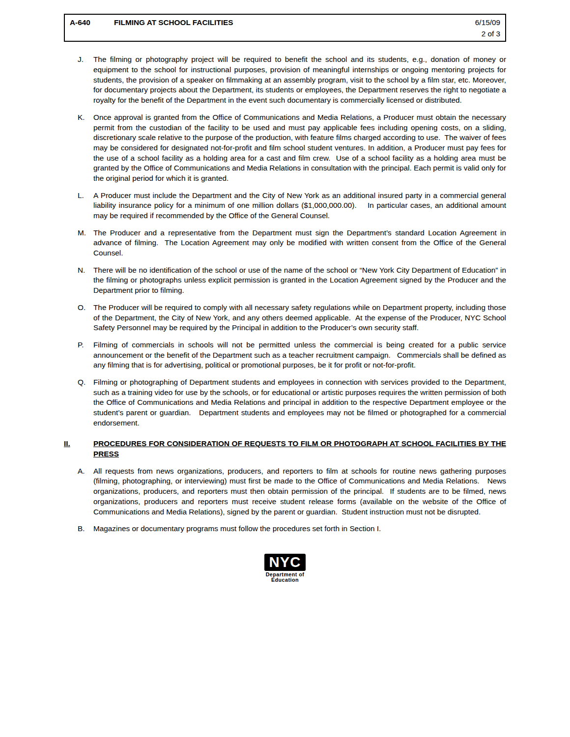A-640
FILMING AT SCHOOL FACILITIES
6/15/09
2 of 3
J. The filming or photography project will be required to benefit the school and its students, e.g., donation of money or equipment to the school for instructional purposes, provision of meaningful internships or ongoing mentoring projects for students, the provision of a speaker on filmmaking at an assembly program, visit to the school by a film star, etc. Moreover, for documentary projects about the Department, its students or employees, the Department reserves the right to negotiate a royalty for the benefit of the Department in the event such documentary is commercially licensed or distributed.
K. Once approval is granted from the Office of Communications and Media Relations, a Producer must obtain the necessary permit from the custodian of the facility to be used and must pay applicable fees including opening costs, on a sliding, discretionary scale relative to the purpose of the production, with feature films charged according to use. The waiver of fees may be considered for designated not-for-profit and film school student ventures. In addition, a Producer must pay fees for the use of a school facility as a holding area for a cast and film crew. Use of a school facility as a holding area must be granted by the Office of Communications and Media Relations in consultation with the principal. Each permit is valid only for the original period for which it is granted.
L. A Producer must include the Department and the City of New York as an additional insured party in a commercial general liability insurance policy for a minimum of one million dollars ($1,000,000.00). In particular cases, an additional amount may be required if recommended by the Office of the General Counsel.
M. The Producer and a representative from the Department must sign the Department’s standard Location Agreement in advance of filming. The Location Agreement may only be modified with written consent from the Office of the General Counsel.
N. There will be no identification of the school or use of the name of the school or “New York City Department of Education” in the filming or photographs unless explicit permission is granted in the Location Agreement signed by the Producer and the Department prior to filming.
O. The Producer will be required to comply with all necessary safety regulations while on Department property, including those of the Department, the City of New York, and any others deemed applicable. At the expense of the Producer, NYC School Safety Personnel may be required by the Principal in addition to the Producer’s own security staff.
P. Filming of commercials in schools will not be permitted unless the commercial is being created for a public service announcement or the benefit of the Department such as a teacher recruitment campaign. Commercials shall be defined as any filming that is for advertising, political or promotional purposes, be it for profit or not-for-profit.
Q. Filming or photographing of Department students and employees in connection with services provided to the Department, such as a training video for use by the schools, or for educational or artistic purposes requires the written permission of both the Office of Communications and Media Relations and principal in addition to the respective Department employee or the student’s parent or guardian. Department students and employees may not be filmed or photographed for a commercial endorsement.
II.
PROCEDURES FOR CONSIDERATION OF REQUESTS TO FILM OR PHOTOGRAPH AT SCHOOL FACILITIES BY THE PRESS
A. All requests from news organizations, producers, and reporters to film at schools for routine news gathering purposes (filming, photographing, or interviewing) must first be made to the Office of Communications and Media Relations. News organizations, producers, and reporters must then obtain permission of the principal. If students are to be filmed, news organizations, producers and reporters must receive student release forms (available on the website of the Office of Communications and Media Relations), signed by the parent or guardian. Student instruction must not be disrupted.
B. Magazines or documentary programs must follow the procedures set forth in Section I.
NYC
Department of
Education